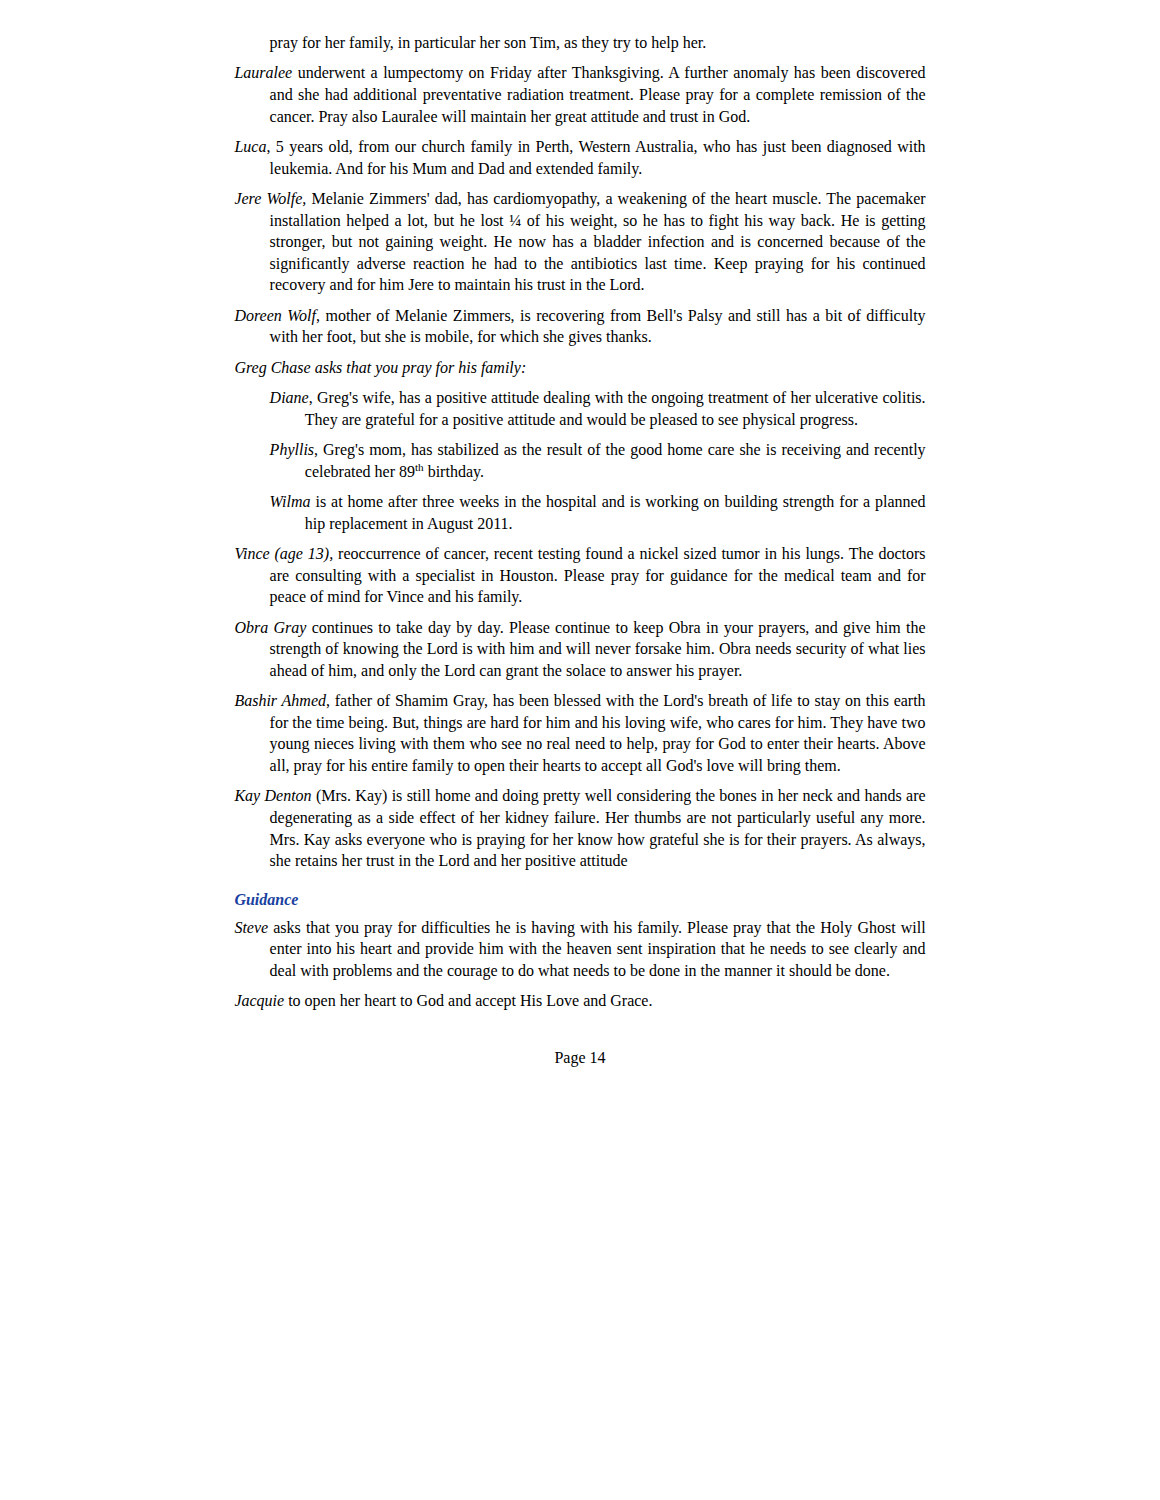pray for her family, in particular her son Tim, as they try to help her.
Lauralee underwent a lumpectomy on Friday after Thanksgiving. A further anomaly has been discovered and she had additional preventative radiation treatment. Please pray for a complete remission of the cancer. Pray also Lauralee will maintain her great attitude and trust in God.
Luca, 5 years old, from our church family in Perth, Western Australia, who has just been diagnosed with leukemia. And for his Mum and Dad and extended family.
Jere Wolfe, Melanie Zimmers' dad, has cardiomyopathy, a weakening of the heart muscle. The pacemaker installation helped a lot, but he lost ¼ of his weight, so he has to fight his way back. He is getting stronger, but not gaining weight. He now has a bladder infection and is concerned because of the significantly adverse reaction he had to the antibiotics last time. Keep praying for his continued recovery and for him Jere to maintain his trust in the Lord.
Doreen Wolf, mother of Melanie Zimmers, is recovering from Bell's Palsy and still has a bit of difficulty with her foot, but she is mobile, for which she gives thanks.
Greg Chase asks that you pray for his family:
Diane, Greg's wife, has a positive attitude dealing with the ongoing treatment of her ulcerative colitis. They are grateful for a positive attitude and would be pleased to see physical progress.
Phyllis, Greg's mom, has stabilized as the result of the good home care she is receiving and recently celebrated her 89th birthday.
Wilma is at home after three weeks in the hospital and is working on building strength for a planned hip replacement in August 2011.
Vince (age 13), reoccurrence of cancer, recent testing found a nickel sized tumor in his lungs. The doctors are consulting with a specialist in Houston. Please pray for guidance for the medical team and for peace of mind for Vince and his family.
Obra Gray continues to take day by day. Please continue to keep Obra in your prayers, and give him the strength of knowing the Lord is with him and will never forsake him. Obra needs security of what lies ahead of him, and only the Lord can grant the solace to answer his prayer.
Bashir Ahmed, father of Shamim Gray, has been blessed with the Lord's breath of life to stay on this earth for the time being. But, things are hard for him and his loving wife, who cares for him. They have two young nieces living with them who see no real need to help, pray for God to enter their hearts. Above all, pray for his entire family to open their hearts to accept all God's love will bring them.
Kay Denton (Mrs. Kay) is still home and doing pretty well considering the bones in her neck and hands are degenerating as a side effect of her kidney failure. Her thumbs are not particularly useful any more. Mrs. Kay asks everyone who is praying for her know how grateful she is for their prayers. As always, she retains her trust in the Lord and her positive attitude
Guidance
Steve asks that you pray for difficulties he is having with his family. Please pray that the Holy Ghost will enter into his heart and provide him with the heaven sent inspiration that he needs to see clearly and deal with problems and the courage to do what needs to be done in the manner it should be done.
Jacquie to open her heart to God and accept His Love and Grace.
Page 14